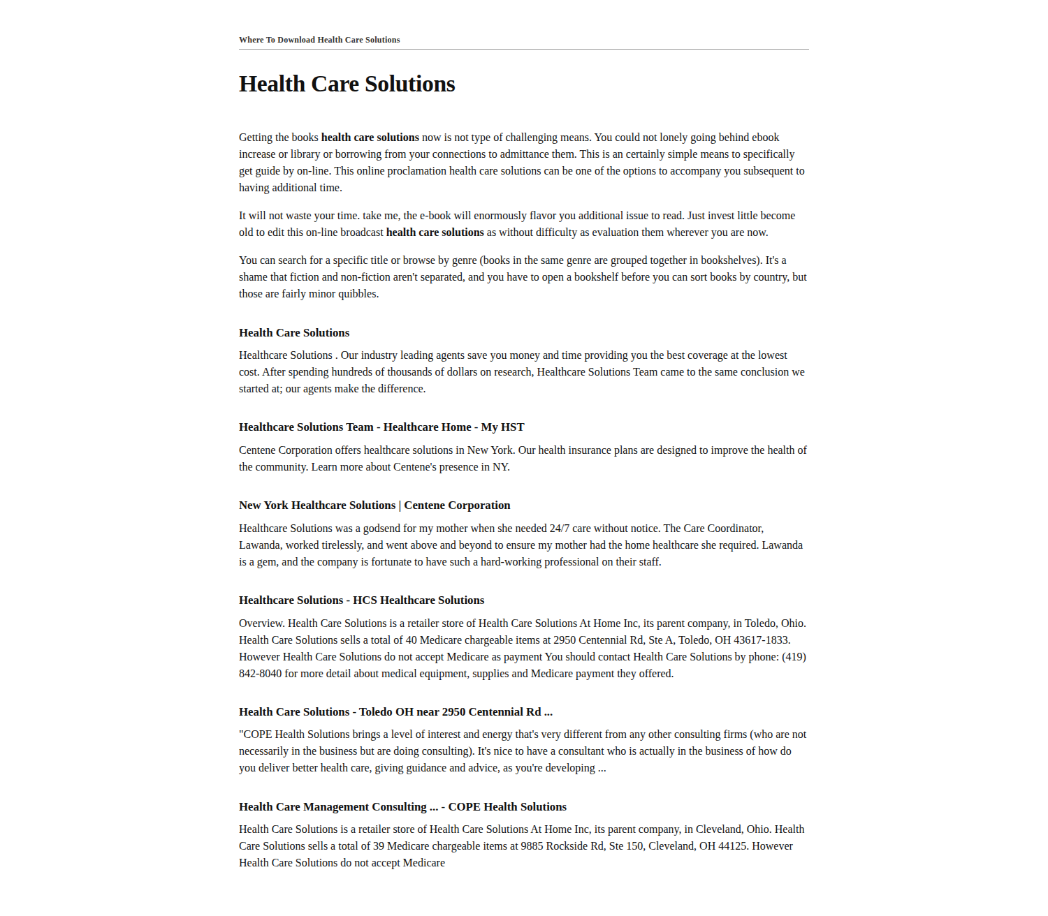Where To Download Health Care Solutions
Health Care Solutions
Getting the books health care solutions now is not type of challenging means. You could not lonely going behind ebook increase or library or borrowing from your connections to admittance them. This is an certainly simple means to specifically get guide by on-line. This online proclamation health care solutions can be one of the options to accompany you subsequent to having additional time.
It will not waste your time. take me, the e-book will enormously flavor you additional issue to read. Just invest little become old to edit this on-line broadcast health care solutions as without difficulty as evaluation them wherever you are now.
You can search for a specific title or browse by genre (books in the same genre are grouped together in bookshelves). It's a shame that fiction and non-fiction aren't separated, and you have to open a bookshelf before you can sort books by country, but those are fairly minor quibbles.
Health Care Solutions
Healthcare Solutions . Our industry leading agents save you money and time providing you the best coverage at the lowest cost. After spending hundreds of thousands of dollars on research, Healthcare Solutions Team came to the same conclusion we started at; our agents make the difference.
Healthcare Solutions Team - Healthcare Home - My HST
Centene Corporation offers healthcare solutions in New York. Our health insurance plans are designed to improve the health of the community. Learn more about Centene's presence in NY.
New York Healthcare Solutions | Centene Corporation
Healthcare Solutions was a godsend for my mother when she needed 24/7 care without notice. The Care Coordinator, Lawanda, worked tirelessly, and went above and beyond to ensure my mother had the home healthcare she required. Lawanda is a gem, and the company is fortunate to have such a hard-working professional on their staff.
Healthcare Solutions - HCS Healthcare Solutions
Overview. Health Care Solutions is a retailer store of Health Care Solutions At Home Inc, its parent company, in Toledo, Ohio. Health Care Solutions sells a total of 40 Medicare chargeable items at 2950 Centennial Rd, Ste A, Toledo, OH 43617-1833. However Health Care Solutions do not accept Medicare as payment You should contact Health Care Solutions by phone: (419) 842-8040 for more detail about medical equipment, supplies and Medicare payment they offered.
Health Care Solutions - Toledo OH near 2950 Centennial Rd ...
"COPE Health Solutions brings a level of interest and energy that's very different from any other consulting firms (who are not necessarily in the business but are doing consulting). It's nice to have a consultant who is actually in the business of how do you deliver better health care, giving guidance and advice, as you're developing ...
Health Care Management Consulting ... - COPE Health Solutions
Health Care Solutions is a retailer store of Health Care Solutions At Home Inc, its parent company, in Cleveland, Ohio. Health Care Solutions sells a total of 39 Medicare chargeable items at 9885 Rockside Rd, Ste 150, Cleveland, OH 44125. However Health Care Solutions do not accept Medicare